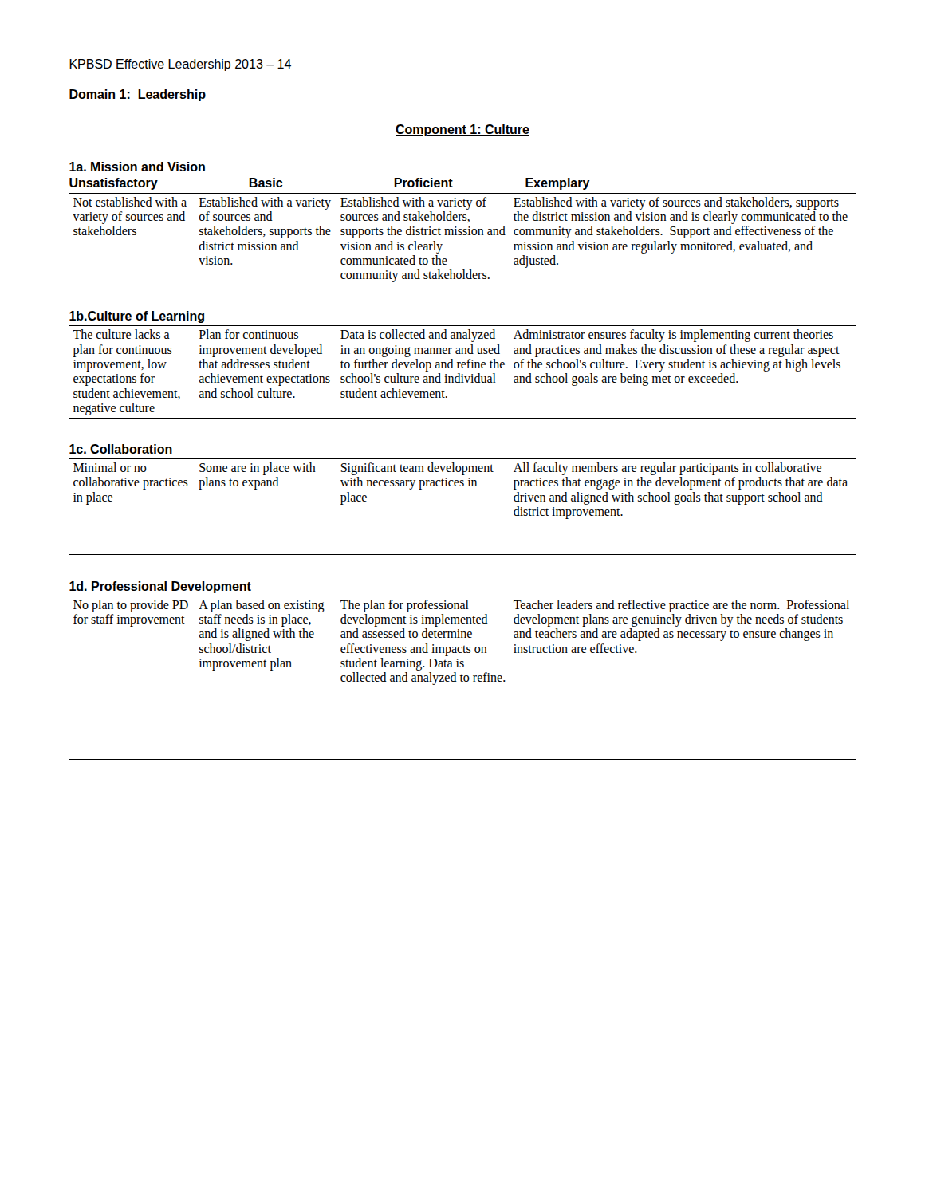KPBSD Effective Leadership 2013 – 14
Domain 1: Leadership
Component 1: Culture
1a. Mission and Vision
| Unsatisfactory | Basic | Proficient | Exemplary |
| Not established with a variety of sources and stakeholders | Established with a variety of sources and stakeholders, supports the district mission and vision. | Established with a variety of sources and stakeholders, supports the district mission and vision and is clearly communicated to the community and stakeholders. | Established with a variety of sources and stakeholders, supports the district mission and vision and is clearly communicated to the community and stakeholders. Support and effectiveness of the mission and vision are regularly monitored, evaluated, and adjusted. |
1b.Culture of Learning
| The culture lacks a plan for continuous improvement, low expectations for student achievement, negative culture | Plan for continuous improvement developed that addresses student achievement expectations and school culture. | Data is collected and analyzed in an ongoing manner and used to further develop and refine the school's culture and individual student achievement. | Administrator ensures faculty is implementing current theories and practices and makes the discussion of these a regular aspect of the school's culture. Every student is achieving at high levels and school goals are being met or exceeded. |
1c. Collaboration
| Minimal or no collaborative practices in place | Some are in place with plans to expand | Significant team development with necessary practices in place | All faculty members are regular participants in collaborative practices that engage in the development of products that are data driven and aligned with school goals that support school and district improvement. |
1d. Professional Development
| No plan to provide PD for staff improvement | A plan based on existing staff needs is in place, and is aligned with the school/district improvement plan | The plan for professional development is implemented and assessed to determine effectiveness and impacts on student learning. Data is collected and analyzed to refine. | Teacher leaders and reflective practice are the norm. Professional development plans are genuinely driven by the needs of students and teachers and are adapted as necessary to ensure changes in instruction are effective. |